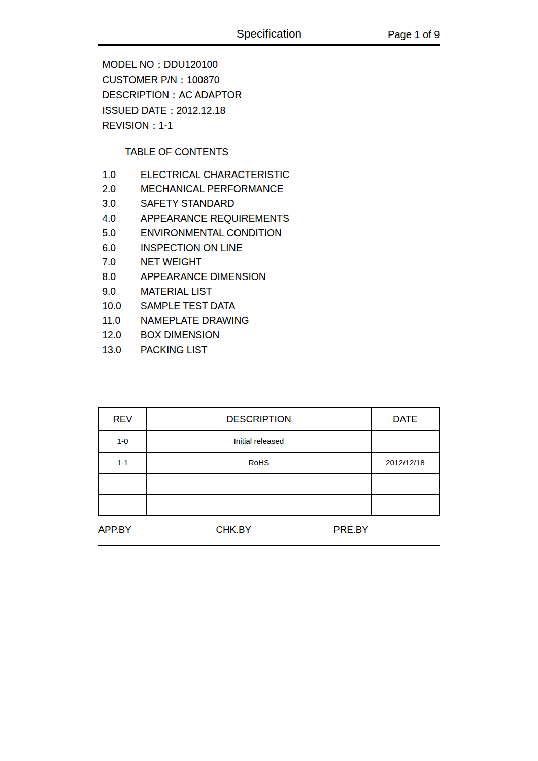Specification
Page 1 of 9
MODEL NO：DDU120100
CUSTOMER P/N：100870
DESCRIPTION：AC ADAPTOR
ISSUED DATE：2012.12.18
REVISION：1-1
TABLE OF CONTENTS
| 1.0 | ELECTRICAL CHARACTERISTIC |
| 2.0 | MECHANICAL PERFORMANCE |
| 3.0 | SAFETY STANDARD |
| 4.0 | APPEARANCE REQUIREMENTS |
| 5.0 | ENVIRONMENTAL CONDITION |
| 6.0 | INSPECTION ON LINE |
| 7.0 | NET WEIGHT |
| 8.0 | APPEARANCE DIMENSION |
| 9.0 | MATERIAL LIST |
| 10.0 | SAMPLE TEST DATA |
| 11.0 | NAMEPLATE DRAWING |
| 12.0 | BOX DIMENSION |
| 13.0 | PACKING LIST |
| REV | DESCRIPTION | DATE |
| --- | --- | --- |
| 1-0 | Initial released | |
| 1-1 | RoHS | 2012/12/18 |
APP.BY
CHK.BY
PRE.BY